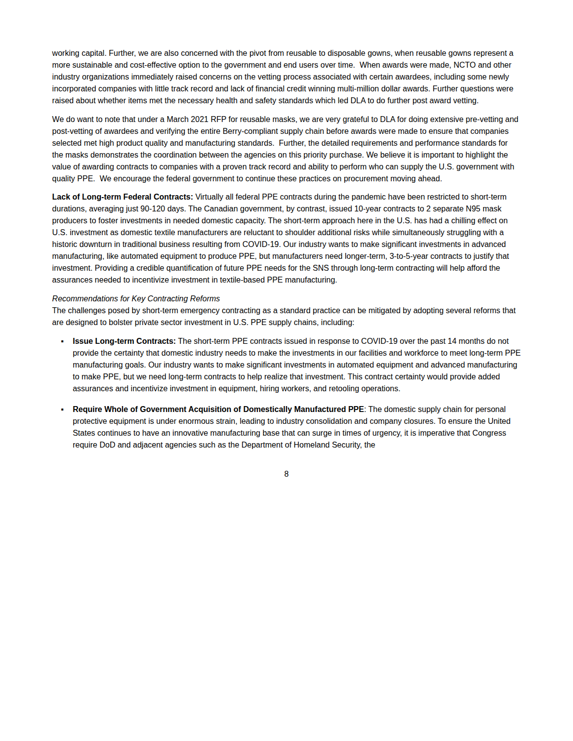working capital. Further, we are also concerned with the pivot from reusable to disposable gowns, when reusable gowns represent a more sustainable and cost-effective option to the government and end users over time. When awards were made, NCTO and other industry organizations immediately raised concerns on the vetting process associated with certain awardees, including some newly incorporated companies with little track record and lack of financial credit winning multi-million dollar awards. Further questions were raised about whether items met the necessary health and safety standards which led DLA to do further post award vetting.
We do want to note that under a March 2021 RFP for reusable masks, we are very grateful to DLA for doing extensive pre-vetting and post-vetting of awardees and verifying the entire Berry-compliant supply chain before awards were made to ensure that companies selected met high product quality and manufacturing standards. Further, the detailed requirements and performance standards for the masks demonstrates the coordination between the agencies on this priority purchase. We believe it is important to highlight the value of awarding contracts to companies with a proven track record and ability to perform who can supply the U.S. government with quality PPE. We encourage the federal government to continue these practices on procurement moving ahead.
Lack of Long-term Federal Contracts: Virtually all federal PPE contracts during the pandemic have been restricted to short-term durations, averaging just 90-120 days. The Canadian government, by contrast, issued 10-year contracts to 2 separate N95 mask producers to foster investments in needed domestic capacity. The short-term approach here in the U.S. has had a chilling effect on U.S. investment as domestic textile manufacturers are reluctant to shoulder additional risks while simultaneously struggling with a historic downturn in traditional business resulting from COVID-19. Our industry wants to make significant investments in advanced manufacturing, like automated equipment to produce PPE, but manufacturers need longer-term, 3-to-5-year contracts to justify that investment. Providing a credible quantification of future PPE needs for the SNS through long-term contracting will help afford the assurances needed to incentivize investment in textile-based PPE manufacturing.
Recommendations for Key Contracting Reforms
The challenges posed by short-term emergency contracting as a standard practice can be mitigated by adopting several reforms that are designed to bolster private sector investment in U.S. PPE supply chains, including:
Issue Long-term Contracts: The short-term PPE contracts issued in response to COVID-19 over the past 14 months do not provide the certainty that domestic industry needs to make the investments in our facilities and workforce to meet long-term PPE manufacturing goals. Our industry wants to make significant investments in automated equipment and advanced manufacturing to make PPE, but we need long-term contracts to help realize that investment. This contract certainty would provide added assurances and incentivize investment in equipment, hiring workers, and retooling operations.
Require Whole of Government Acquisition of Domestically Manufactured PPE: The domestic supply chain for personal protective equipment is under enormous strain, leading to industry consolidation and company closures. To ensure the United States continues to have an innovative manufacturing base that can surge in times of urgency, it is imperative that Congress require DoD and adjacent agencies such as the Department of Homeland Security, the
8